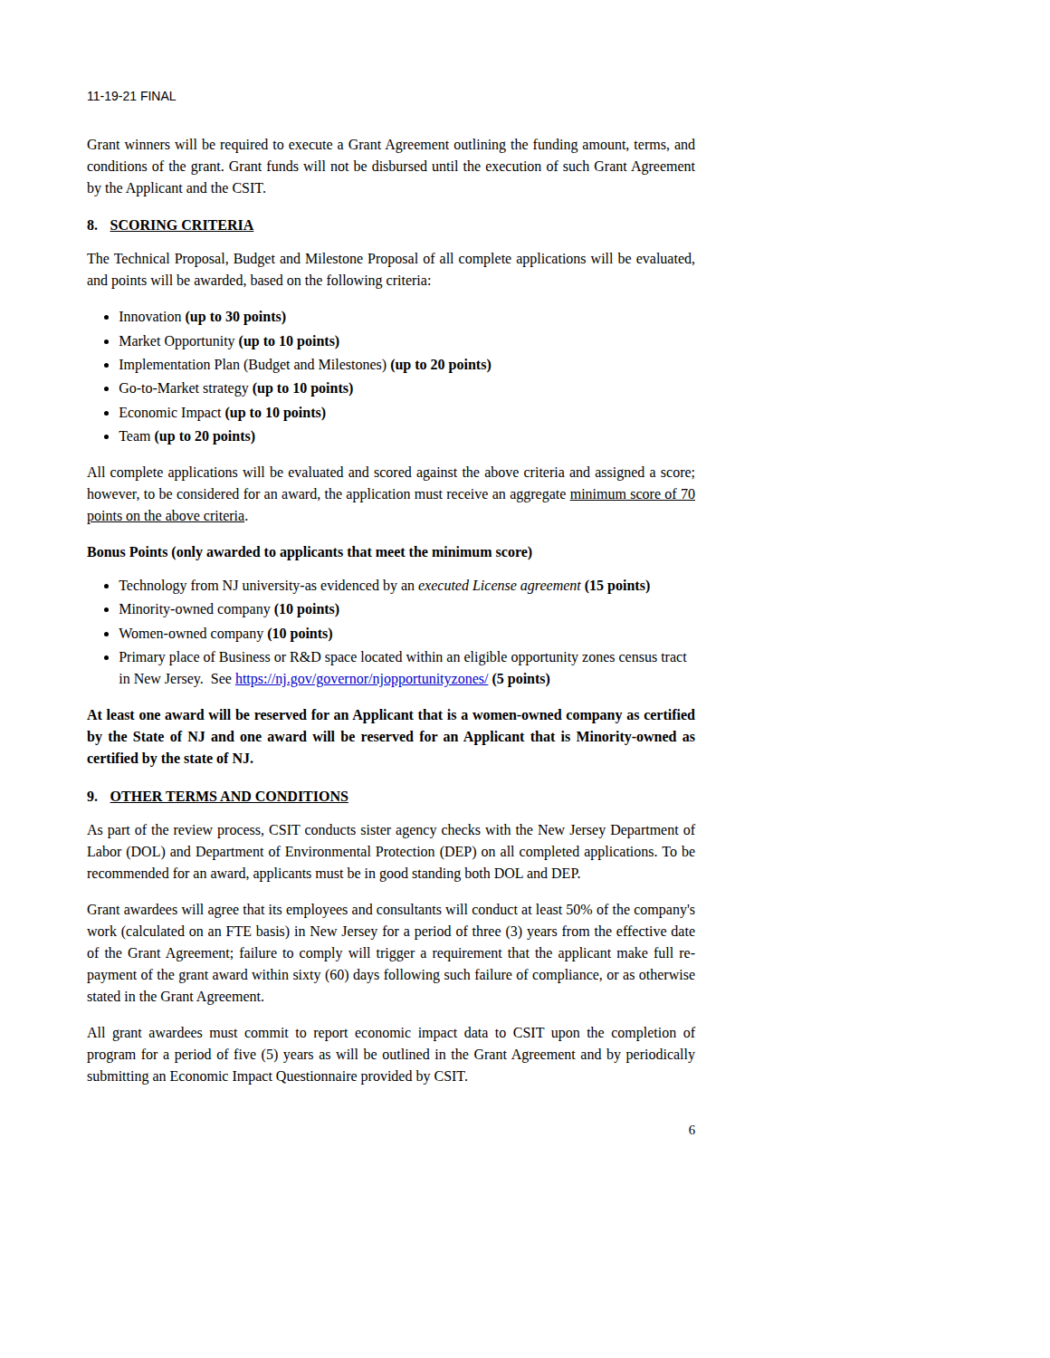11-19-21 FINAL
Grant winners will be required to execute a Grant Agreement outlining the funding amount, terms, and conditions of the grant. Grant funds will not be disbursed until the execution of such Grant Agreement by the Applicant and the CSIT.
8. SCORING CRITERIA
The Technical Proposal, Budget and Milestone Proposal of all complete applications will be evaluated, and points will be awarded, based on the following criteria:
Innovation (up to 30 points)
Market Opportunity (up to 10 points)
Implementation Plan (Budget and Milestones) (up to 20 points)
Go-to-Market strategy (up to 10 points)
Economic Impact (up to 10 points)
Team (up to 20 points)
All complete applications will be evaluated and scored against the above criteria and assigned a score; however, to be considered for an award, the application must receive an aggregate minimum score of 70 points on the above criteria.
Bonus Points (only awarded to applicants that meet the minimum score)
Technology from NJ university-as evidenced by an executed License agreement (15 points)
Minority-owned company (10 points)
Women-owned company (10 points)
Primary place of Business or R&D space located within an eligible opportunity zones census tract in New Jersey. See https://nj.gov/governor/njopportunityzones/ (5 points)
At least one award will be reserved for an Applicant that is a women-owned company as certified by the State of NJ and one award will be reserved for an Applicant that is Minority-owned as certified by the state of NJ.
9. OTHER TERMS AND CONDITIONS
As part of the review process, CSIT conducts sister agency checks with the New Jersey Department of Labor (DOL) and Department of Environmental Protection (DEP) on all completed applications. To be recommended for an award, applicants must be in good standing both DOL and DEP.
Grant awardees will agree that its employees and consultants will conduct at least 50% of the company's work (calculated on an FTE basis) in New Jersey for a period of three (3) years from the effective date of the Grant Agreement; failure to comply will trigger a requirement that the applicant make full re-payment of the grant award within sixty (60) days following such failure of compliance, or as otherwise stated in the Grant Agreement.
All grant awardees must commit to report economic impact data to CSIT upon the completion of program for a period of five (5) years as will be outlined in the Grant Agreement and by periodically submitting an Economic Impact Questionnaire provided by CSIT.
6